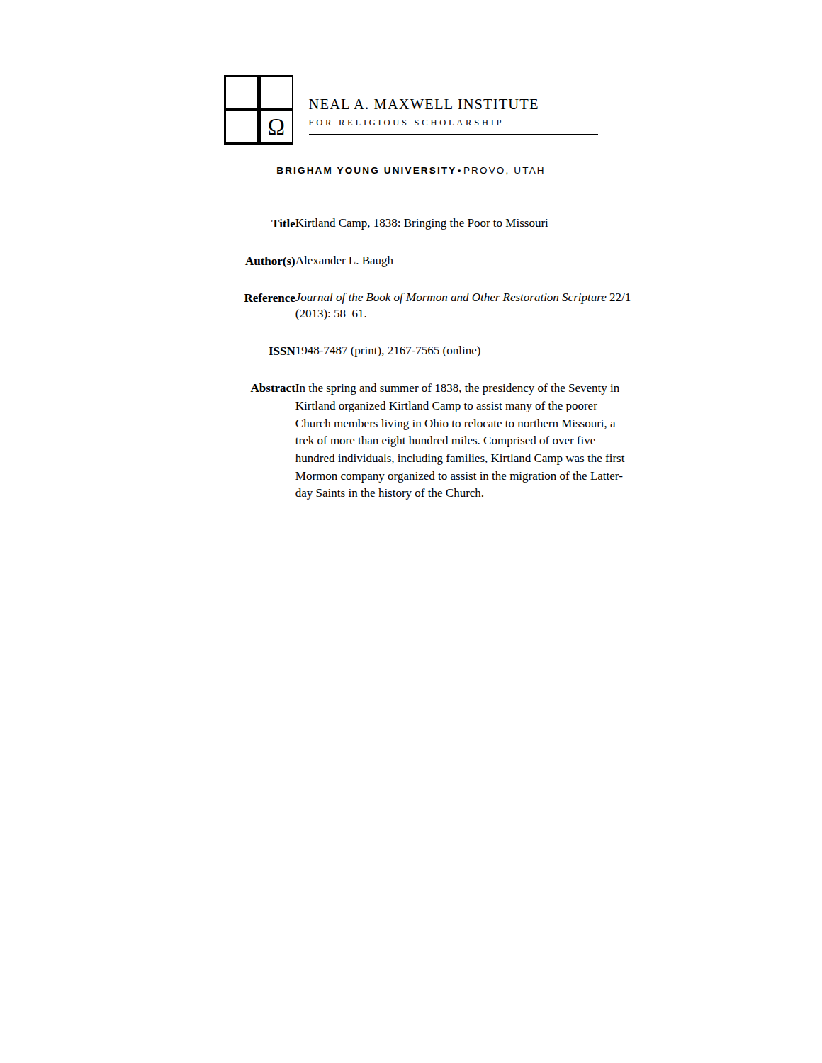𓀀
𓅱
𓇋
Ω
NEAL A. MAXWELL INSTITUTE
FOR RELIGIOUS SCHOLARSHIP
BRIGHAM YOUNG UNIVERSITY•PROVO, UTAH
| Title | Kirtland Camp, 1838: Bringing the Poor to Missouri |
| Author(s) | Alexander L. Baugh |
| Reference | Journal of the Book of Mormon and Other Restoration Scripture 22/1 (2013): 58–61. |
| ISSN | 1948-7487 (print), 2167-7565 (online) |
| Abstract | In the spring and summer of 1838, the presidency of the Seventy in Kirtland organized Kirtland Camp to assist many of the poorer Church members living in Ohio to relocate to northern Missouri, a trek of more than eight hundred miles. Comprised of over five hundred individuals, including families, Kirtland Camp was the first Mormon company organized to assist in the migration of the Latter-day Saints in the history of the Church. |